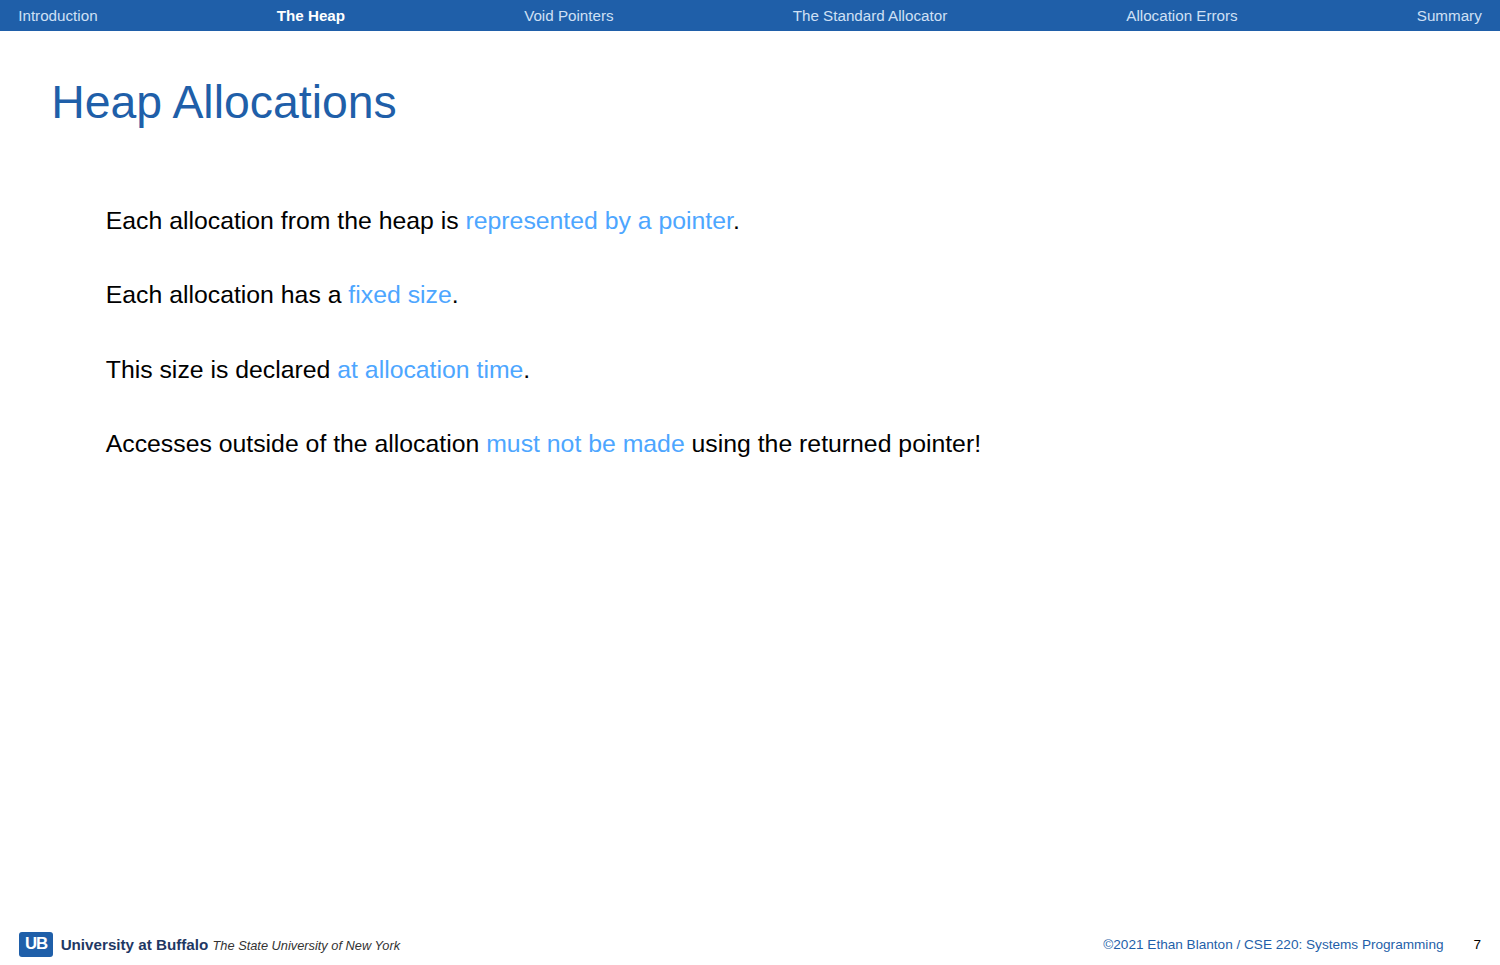Introduction
The Heap
Void Pointers
The Standard Allocator
Allocation Errors
Summary
Heap Allocations
Each allocation from the heap is represented by a pointer.
Each allocation has a fixed size.
This size is declared at allocation time.
Accesses outside of the allocation must not be made using the returned pointer!
UB University at Buffalo The State University of New York
©2021 Ethan Blanton / CSE 220: Systems Programming 7